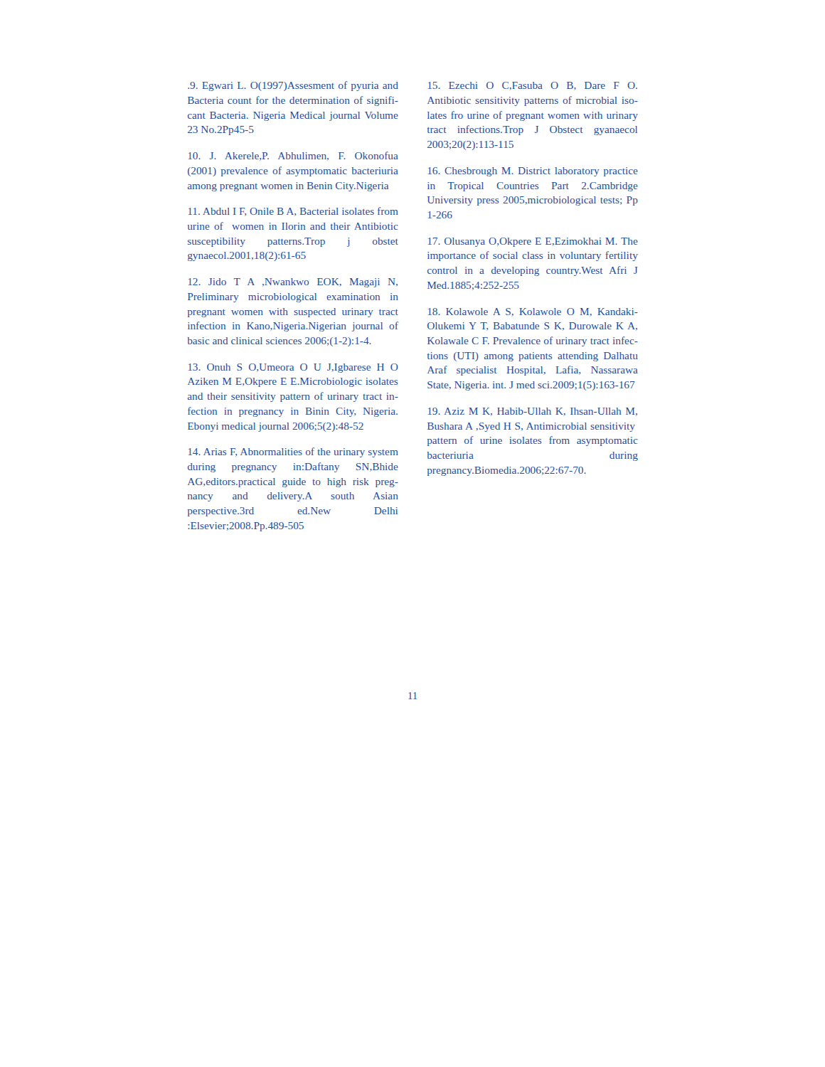.9. Egwari L. O(1997)Assesment of pyuria and Bacteria count for the determination of significant Bacteria. Nigeria Medical journal Volume 23 No.2Pp45-5
10. J. Akerele,P. Abhulimen, F. Okonofua (2001) prevalence of asymptomatic bacteriuria among pregnant women in Benin City.Nigeria
11. Abdul I F, Onile B A, Bacterial isolates from urine of women in Ilorin and their Antibiotic susceptibility patterns.Trop j obstet gynaecol.2001,18(2):61-65
12. Jido T A ,Nwankwo EOK, Magaji N, Preliminary microbiological examination in pregnant women with suspected urinary tract infection in Kano,Nigeria.Nigerian journal of basic and clinical sciences 2006;(1-2):1-4.
13. Onuh S O,Umeora O U J,Igbarese H O Aziken M E,Okpere E E.Microbiologic isolates and their sensitivity pattern of urinary tract infection in pregnancy in Binin City, Nigeria. Ebonyi medical journal 2006;5(2):48-52
14. Arias F, Abnormalities of the urinary system during pregnancy in:Daftany SN,Bhide AG,editors.practical guide to high risk pregnancy and delivery.A south Asian perspective.3rd ed.New Delhi :Elsevier;2008.Pp.489-505
15. Ezechi O C,Fasuba O B, Dare F O. Antibiotic sensitivity patterns of microbial isolates fro urine of pregnant women with urinary tract infections.Trop J Obstect gyanaecol 2003;20(2):113-115
16. Chesbrough M. District laboratory practice in Tropical Countries Part 2.Cambridge University press 2005,microbiological tests; Pp 1-266
17. Olusanya O,Okpere E E,Ezimokhai M. The importance of social class in voluntary fertility control in a developing country.West Afri J Med.1885;4:252-255
18. Kolawole A S, Kolawole O M, Kandaki- Olukemi Y T, Babatunde S K, Durowale K A, Kolawale C F. Prevalence of urinary tract infections (UTI) among patients attending Dalhatu Araf specialist Hospital, Lafia, Nassarawa State, Nigeria. int. J med sci.2009;1(5):163-167
19. Aziz M K, Habib-Ullah K, Ihsan-Ullah M, Bushara A ,Syed H S, Antimicrobial sensitivity pattern of urine isolates from asymptomatic bacteriuria during pregnancy.Biomedia.2006;22:67-70.
11